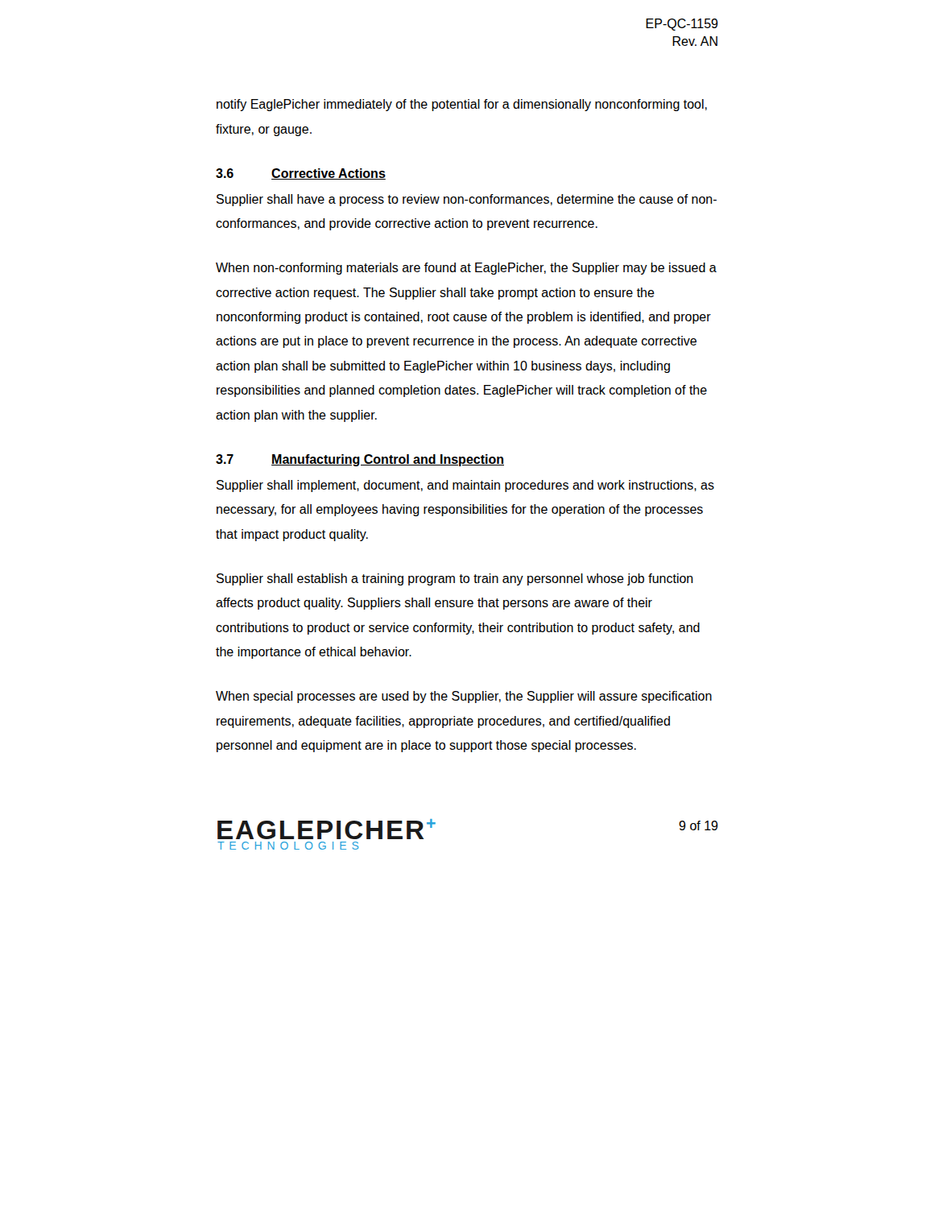EP-QC-1159
Rev. AN
notify EaglePicher immediately of the potential for a dimensionally nonconforming tool, fixture, or gauge.
3.6 Corrective Actions
Supplier shall have a process to review non-conformances, determine the cause of non-conformances, and provide corrective action to prevent recurrence.
When non-conforming materials are found at EaglePicher, the Supplier may be issued a corrective action request. The Supplier shall take prompt action to ensure the nonconforming product is contained, root cause of the problem is identified, and proper actions are put in place to prevent recurrence in the process. An adequate corrective action plan shall be submitted to EaglePicher within 10 business days, including responsibilities and planned completion dates. EaglePicher will track completion of the action plan with the supplier.
3.7 Manufacturing Control and Inspection
Supplier shall implement, document, and maintain procedures and work instructions, as necessary, for all employees having responsibilities for the operation of the processes that impact product quality.
Supplier shall establish a training program to train any personnel whose job function affects product quality. Suppliers shall ensure that persons are aware of their contributions to product or service conformity, their contribution to product safety, and the importance of ethical behavior.
When special processes are used by the Supplier, the Supplier will assure specification requirements, adequate facilities, appropriate procedures, and certified/qualified personnel and equipment are in place to support those special processes.
EAGLEPICHER+ TECHNOLOGIES
9 of 19